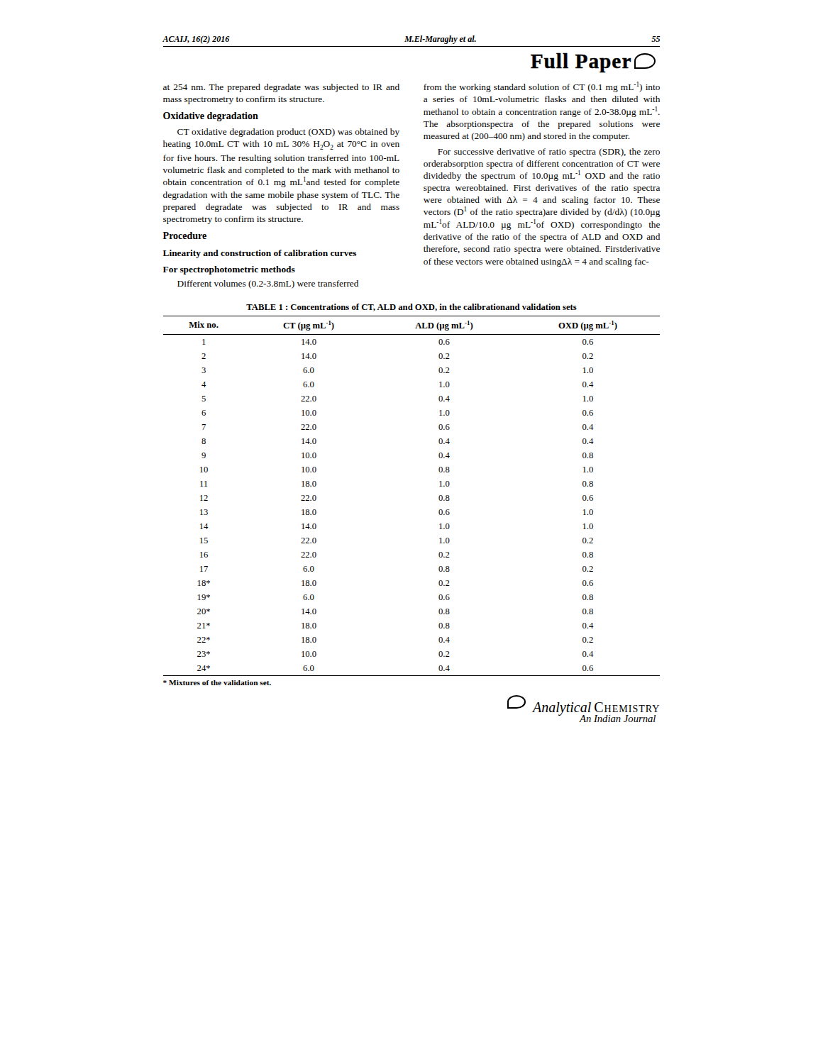ACAIJ, 16(2) 2016
M.El-Maraghy et al.
55
Full Paper
at 254 nm. The prepared degradate was subjected to IR and mass spectrometry to confirm its structure.
Oxidative degradation
CT oxidative degradation product (OXD) was obtained by heating 10.0mL CT with 10 mL 30% H2O2 at 70°C in oven for five hours. The resulting solution transferred into 100-mL volumetric flask and completed to the mark with methanol to obtain concentration of 0.1 mg mL1and tested for complete degradation with the same mobile phase system of TLC. The prepared degradate was subjected to IR and mass spectrometry to confirm its structure.
Procedure
Linearity and construction of calibration curves
For spectrophotometric methods
Different volumes (0.2-3.8mL) were transferred
from the working standard solution of CT (0.1 mg mL-1) into a series of 10mL-volumetric flasks and then diluted with methanol to obtain a concentration range of 2.0-38.0µg mL-1. The absorptionspectra of the prepared solutions were measured at (200–400 nm) and stored in the computer.
For successive derivative of ratio spectra (SDR), the zero orderabsorption spectra of different concentration of CT were dividedby the spectrum of 10.0µg mL-1 OXD and the ratio spectra wereobtained. First derivatives of the ratio spectra were obtained with Δλ = 4 and scaling factor 10. These vectors (D1 of the ratio spectra)are divided by (d/dλ) (10.0µg mL-1of ALD/10.0 µg mL-1of OXD) correspondingto the derivative of the ratio of the spectra of ALD and OXD and therefore, second ratio spectra were obtained. Firstderivative of these vectors were obtained usingΔλ = 4 and scaling fac-
TABLE 1 : Concentrations of CT, ALD and OXD, in the calibrationand validation sets
| Mix no. | CT (µg mL -1 ) | ALD (µg mL -1 ) | OXD (µg mL -1 ) |
| --- | --- | --- | --- |
| 1 | 14.0 | 0.6 | 0.6 |
| 2 | 14.0 | 0.2 | 0.2 |
| 3 | 6.0 | 0.2 | 1.0 |
| 4 | 6.0 | 1.0 | 0.4 |
| 5 | 22.0 | 0.4 | 1.0 |
| 6 | 10.0 | 1.0 | 0.6 |
| 7 | 22.0 | 0.6 | 0.4 |
| 8 | 14.0 | 0.4 | 0.4 |
| 9 | 10.0 | 0.4 | 0.8 |
| 10 | 10.0 | 0.8 | 1.0 |
| 11 | 18.0 | 1.0 | 0.8 |
| 12 | 22.0 | 0.8 | 0.6 |
| 13 | 18.0 | 0.6 | 1.0 |
| 14 | 14.0 | 1.0 | 1.0 |
| 15 | 22.0 | 1.0 | 0.2 |
| 16 | 22.0 | 0.2 | 0.8 |
| 17 | 6.0 | 0.8 | 0.2 |
| 18* | 18.0 | 0.2 | 0.6 |
| 19* | 6.0 | 0.6 | 0.8 |
| 20* | 14.0 | 0.8 | 0.8 |
| 21* | 18.0 | 0.8 | 0.4 |
| 22* | 18.0 | 0.4 | 0.2 |
| 23* | 10.0 | 0.2 | 0.4 |
| 24* | 6.0 | 0.4 | 0.6 |
* Mixtures of the validation set.
Analytical Chemistry An Indian Journal